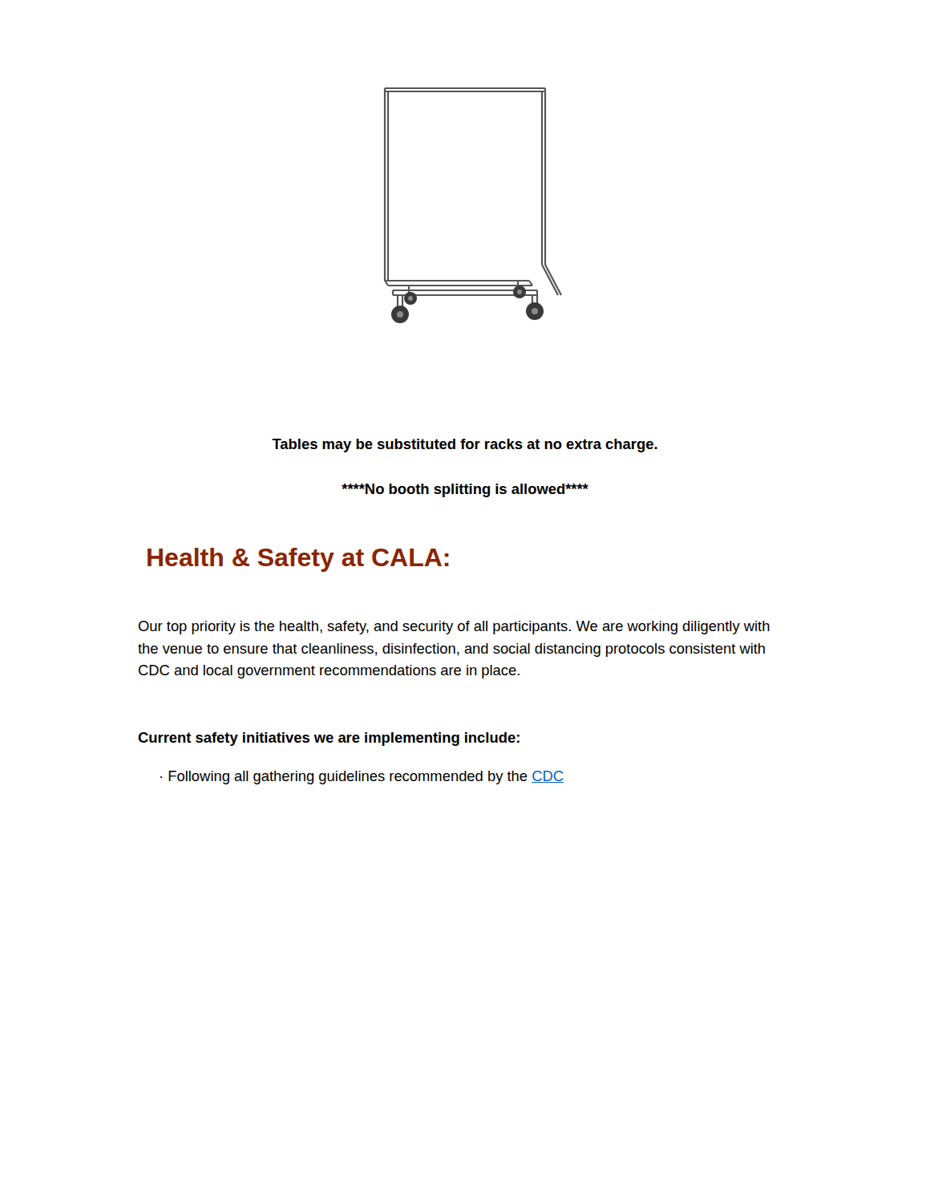Tables may be substituted for racks at no extra charge.
****No booth splitting is allowed****
Health & Safety at CALA:
Our top priority is the health, safety, and security of all participants. We are working diligently with the venue to ensure that cleanliness, disinfection, and social distancing protocols consistent with CDC and local government recommendations are in place.
Current safety initiatives we are implementing include:
Following all gathering guidelines recommended by the CDC